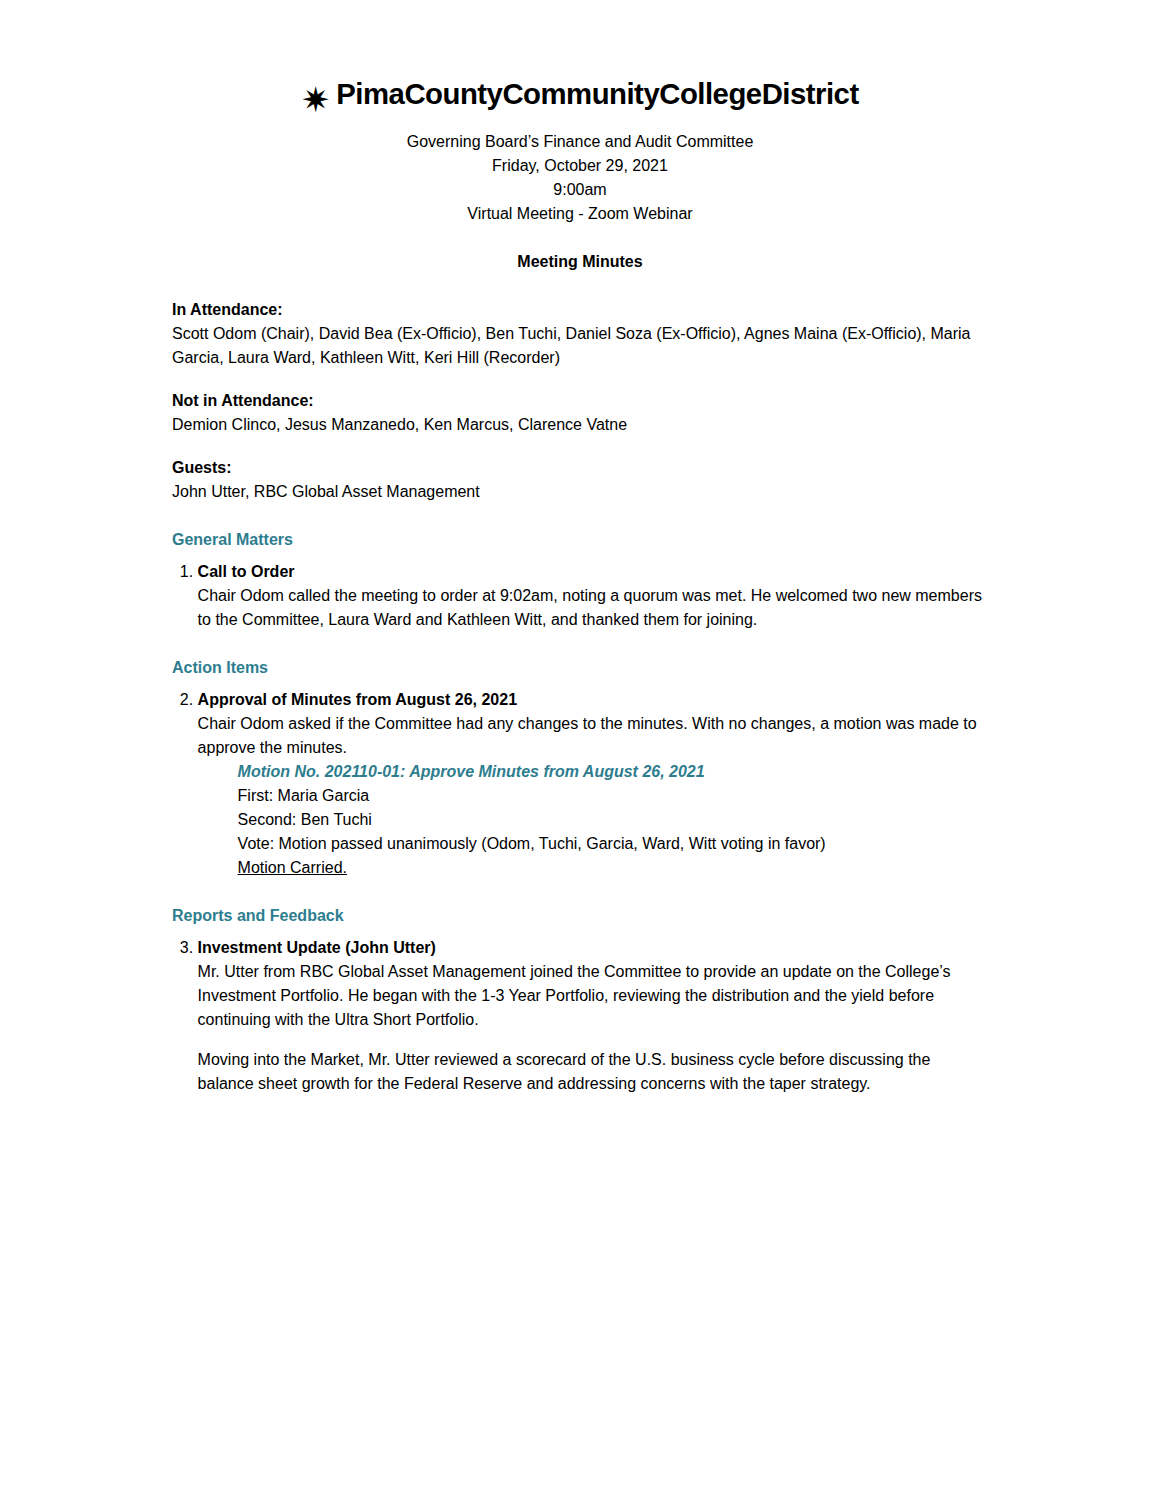✷PimaCountyCommunityCollegeDistrict
Governing Board’s Finance and Audit Committee
Friday, October 29, 2021
9:00am
Virtual Meeting - Zoom Webinar
Meeting Minutes
In Attendance:
Scott Odom (Chair), David Bea (Ex-Officio), Ben Tuchi, Daniel Soza (Ex-Officio), Agnes Maina (Ex-Officio), Maria Garcia, Laura Ward, Kathleen Witt, Keri Hill (Recorder)
Not in Attendance:
Demion Clinco, Jesus Manzanedo, Ken Marcus, Clarence Vatne
Guests:
John Utter, RBC Global Asset Management
General Matters
Call to Order
Chair Odom called the meeting to order at 9:02am, noting a quorum was met. He welcomed two new members to the Committee, Laura Ward and Kathleen Witt, and thanked them for joining.
Action Items
Approval of Minutes from August 26, 2021
Chair Odom asked if the Committee had any changes to the minutes. With no changes, a motion was made to approve the minutes.
Motion No. 202110-01: Approve Minutes from August 26, 2021
First: Maria Garcia
Second: Ben Tuchi
Vote: Motion passed unanimously (Odom, Tuchi, Garcia, Ward, Witt voting in favor)
Motion Carried.
Reports and Feedback
Investment Update (John Utter)
Mr. Utter from RBC Global Asset Management joined the Committee to provide an update on the College’s Investment Portfolio. He began with the 1-3 Year Portfolio, reviewing the distribution and the yield before continuing with the Ultra Short Portfolio.
Moving into the Market, Mr. Utter reviewed a scorecard of the U.S. business cycle before discussing the balance sheet growth for the Federal Reserve and addressing concerns with the taper strategy.